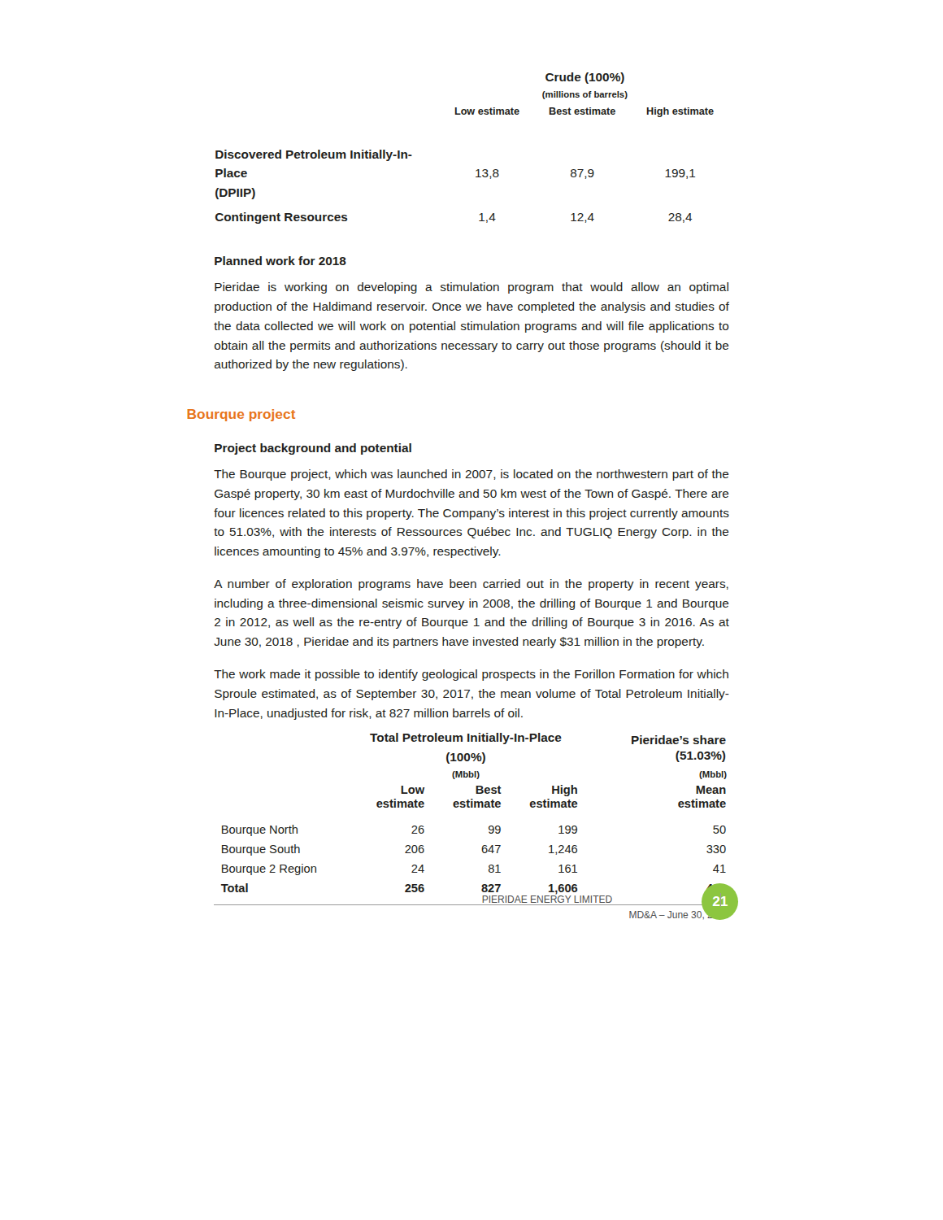| | Crude (100%) |
| | (millions of barrels) |
| | Low estimate | Best estimate | High estimate |
| Discovered Petroleum Initially-In-Place (DPIIP) | 13,8 | 87,9 | 199,1 |
| Contingent Resources | 1,4 | 12,4 | 28,4 |
Planned work for 2018
Pieridae is working on developing a stimulation program that would allow an optimal production of the Haldimand reservoir. Once we have completed the analysis and studies of the data collected we will work on potential stimulation programs and will file applications to obtain all the permits and authorizations necessary to carry out those programs (should it be authorized by the new regulations).
Bourque project
Project background and potential
The Bourque project, which was launched in 2007, is located on the northwestern part of the Gaspé property, 30 km east of Murdochville and 50 km west of the Town of Gaspé. There are four licences related to this property. The Company’s interest in this project currently amounts to 51.03%, with the interests of Ressources Québec Inc. and TUGLIQ Energy Corp. in the licences amounting to 45% and 3.97%, respectively.
A number of exploration programs have been carried out in the property in recent years, including a three-dimensional seismic survey in 2008, the drilling of Bourque 1 and Bourque 2 in 2012, as well as the re-entry of Bourque 1 and the drilling of Bourque 3 in 2016. As at June 30, 2018 , Pieridae and its partners have invested nearly $31 million in the property.
The work made it possible to identify geological prospects in the Forillon Formation for which Sproule estimated, as of September 30, 2017, the mean volume of Total Petroleum Initially-In-Place, unadjusted for risk, at 827 million barrels of oil.
| | Total Petroleum Initially-In-Place (100%) | Pieridae’s share (51.03%) |
| | (Mbbl) | (Mbbl) |
| | Low estimate | Best estimate | High estimate | Mean estimate |
| Bourque North | 26 | 99 | 199 | 50 |
| Bourque South | 206 | 647 | 1,246 | 330 |
| Bourque 2 Region | 24 | 81 | 161 | 41 |
| Total | 256 | 827 | 1,606 | 422 |
PIERIDAE ENERGY LIMITED
MD&A – June 30, 2018
21